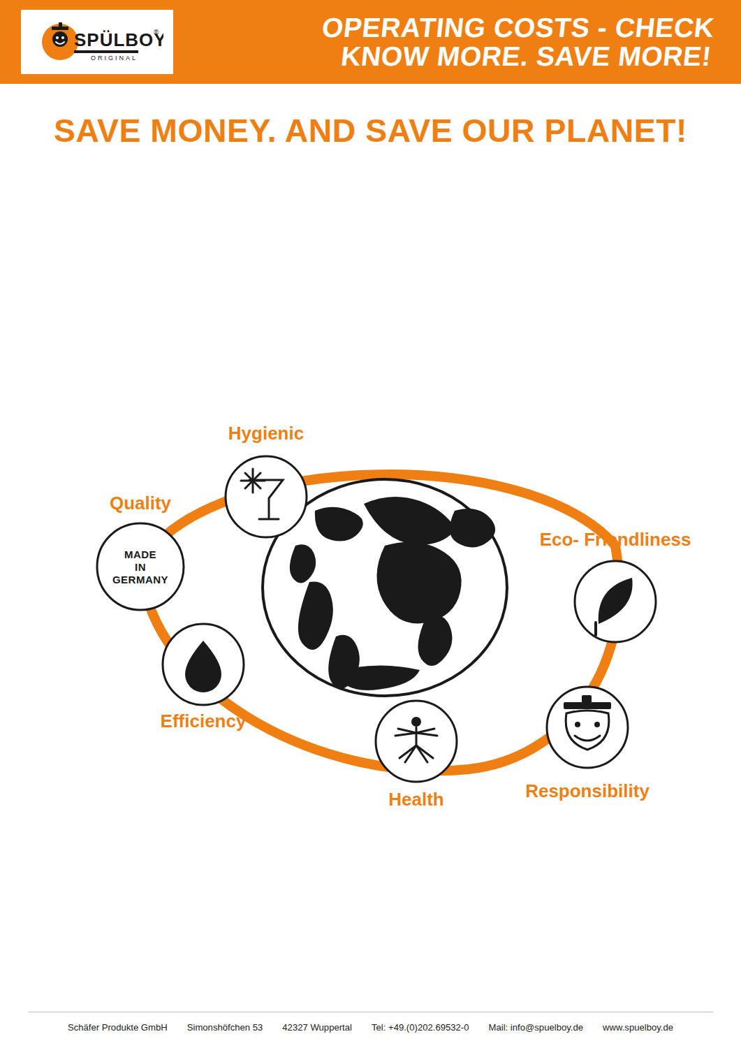SPÜLBOY ® ORIGINAL
Operating Costs - Check
Know more. Save more!
Save money. And save our planet!
MADE IN GERMANY Quality Hygienic Eco- Friendliness Efficiency Health Responsibility
Schäfer Produkte GmbH Simonshöfchen 53 42327 Wuppertal Tel: +49.(0)202.69532-0 Mail: info@spuelboy.de www.spuelboy.de